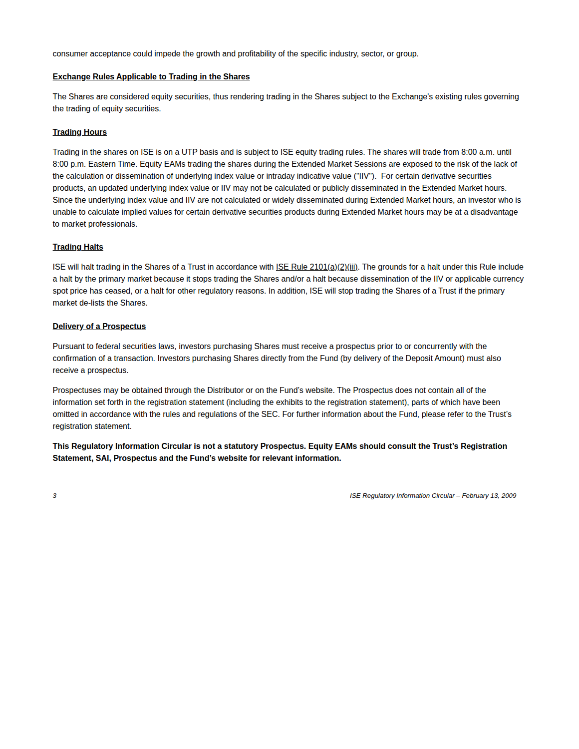consumer acceptance could impede the growth and profitability of the specific industry, sector, or group.
Exchange Rules Applicable to Trading in the Shares
The Shares are considered equity securities, thus rendering trading in the Shares subject to the Exchange's existing rules governing the trading of equity securities.
Trading Hours
Trading in the shares on ISE is on a UTP basis and is subject to ISE equity trading rules. The shares will trade from 8:00 a.m. until 8:00 p.m. Eastern Time. Equity EAMs trading the shares during the Extended Market Sessions are exposed to the risk of the lack of the calculation or dissemination of underlying index value or intraday indicative value ("IIV"). For certain derivative securities products, an updated underlying index value or IIV may not be calculated or publicly disseminated in the Extended Market hours. Since the underlying index value and IIV are not calculated or widely disseminated during Extended Market hours, an investor who is unable to calculate implied values for certain derivative securities products during Extended Market hours may be at a disadvantage to market professionals.
Trading Halts
ISE will halt trading in the Shares of a Trust in accordance with ISE Rule 2101(a)(2)(iii). The grounds for a halt under this Rule include a halt by the primary market because it stops trading the Shares and/or a halt because dissemination of the IIV or applicable currency spot price has ceased, or a halt for other regulatory reasons. In addition, ISE will stop trading the Shares of a Trust if the primary market de-lists the Shares.
Delivery of a Prospectus
Pursuant to federal securities laws, investors purchasing Shares must receive a prospectus prior to or concurrently with the confirmation of a transaction. Investors purchasing Shares directly from the Fund (by delivery of the Deposit Amount) must also receive a prospectus.
Prospectuses may be obtained through the Distributor or on the Fund’s website. The Prospectus does not contain all of the information set forth in the registration statement (including the exhibits to the registration statement), parts of which have been omitted in accordance with the rules and regulations of the SEC. For further information about the Fund, please refer to the Trust’s registration statement.
This Regulatory Information Circular is not a statutory Prospectus. Equity EAMs should consult the Trust’s Registration Statement, SAI, Prospectus and the Fund’s website for relevant information.
3 ISE Regulatory Information Circular – February 13, 2009